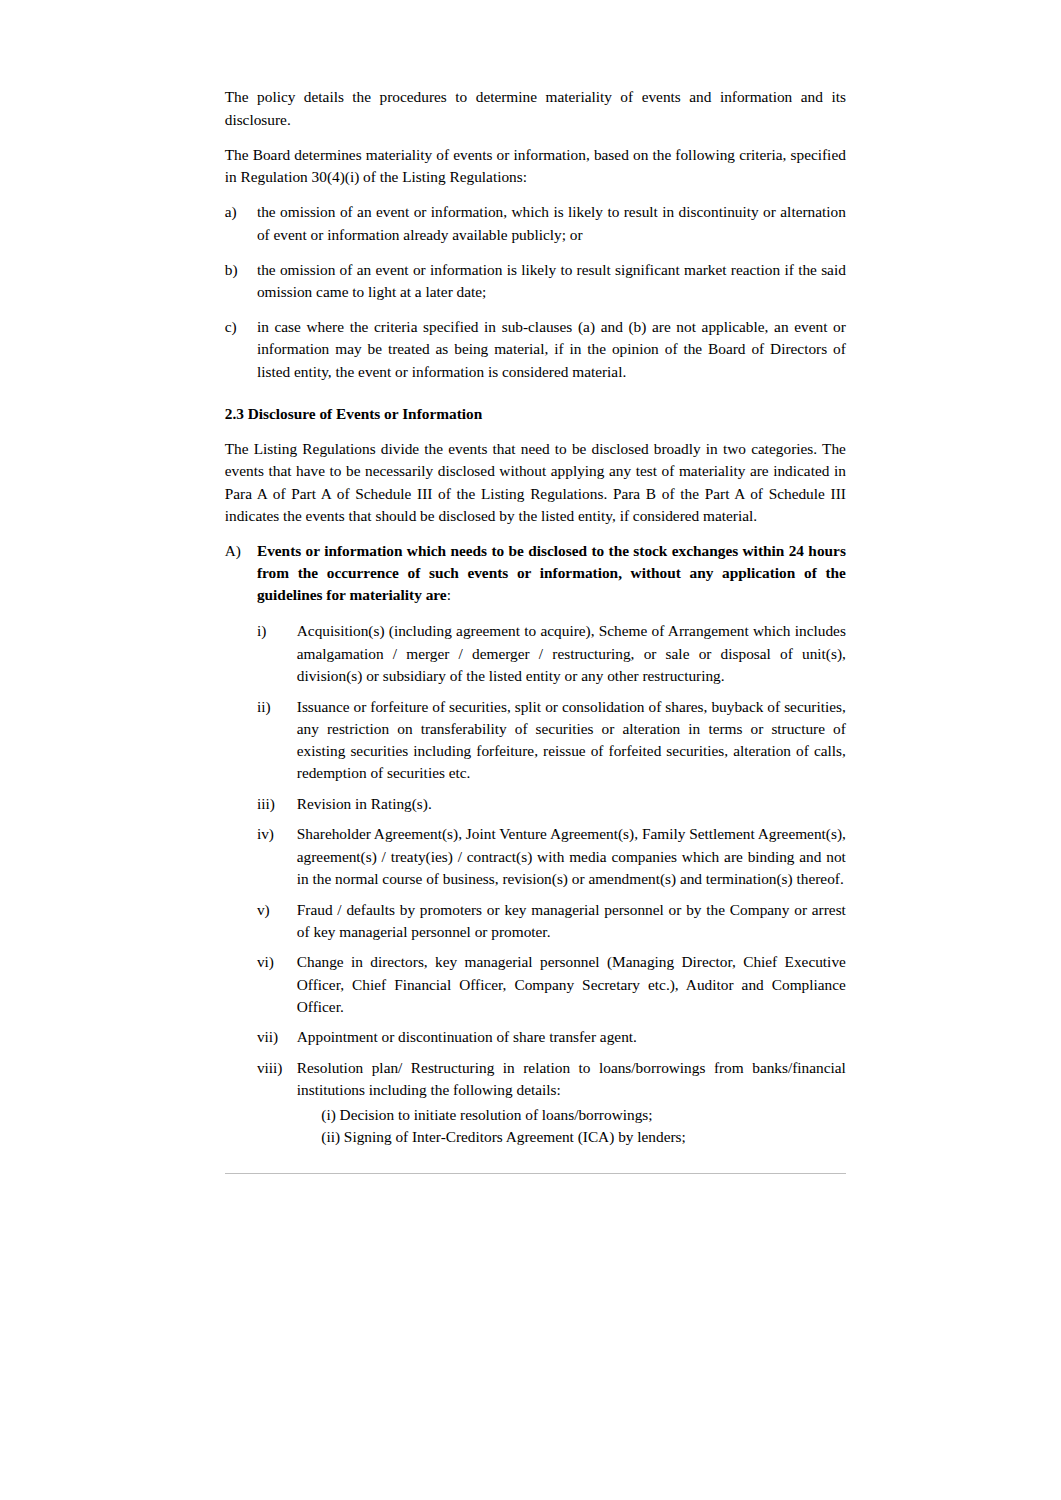The policy details the procedures to determine materiality of events and information and its disclosure.
The Board determines materiality of events or information, based on the following criteria, specified in Regulation 30(4)(i) of the Listing Regulations:
a) the omission of an event or information, which is likely to result in discontinuity or alternation of event or information already available publicly; or
b) the omission of an event or information is likely to result significant market reaction if the said omission came to light at a later date;
c) in case where the criteria specified in sub-clauses (a) and (b) are not applicable, an event or information may be treated as being material, if in the opinion of the Board of Directors of listed entity, the event or information is considered material.
2.3 Disclosure of Events or Information
The Listing Regulations divide the events that need to be disclosed broadly in two categories. The events that have to be necessarily disclosed without applying any test of materiality are indicated in Para A of Part A of Schedule III of the Listing Regulations. Para B of the Part A of Schedule III indicates the events that should be disclosed by the listed entity, if considered material.
A) Events or information which needs to be disclosed to the stock exchanges within 24 hours from the occurrence of such events or information, without any application of the guidelines for materiality are:
i) Acquisition(s) (including agreement to acquire), Scheme of Arrangement which includes amalgamation / merger / demerger / restructuring, or sale or disposal of unit(s), division(s) or subsidiary of the listed entity or any other restructuring.
ii) Issuance or forfeiture of securities, split or consolidation of shares, buyback of securities, any restriction on transferability of securities or alteration in terms or structure of existing securities including forfeiture, reissue of forfeited securities, alteration of calls, redemption of securities etc.
iii) Revision in Rating(s).
iv) Shareholder Agreement(s), Joint Venture Agreement(s), Family Settlement Agreement(s), agreement(s) / treaty(ies) / contract(s) with media companies which are binding and not in the normal course of business, revision(s) or amendment(s) and termination(s) thereof.
v) Fraud / defaults by promoters or key managerial personnel or by the Company or arrest of key managerial personnel or promoter.
vi) Change in directors, key managerial personnel (Managing Director, Chief Executive Officer, Chief Financial Officer, Company Secretary etc.), Auditor and Compliance Officer.
vii) Appointment or discontinuation of share transfer agent.
viii) Resolution plan/ Restructuring in relation to loans/borrowings from banks/financial institutions including the following details:
(i) Decision to initiate resolution of loans/borrowings;
(ii) Signing of Inter-Creditors Agreement (ICA) by lenders;